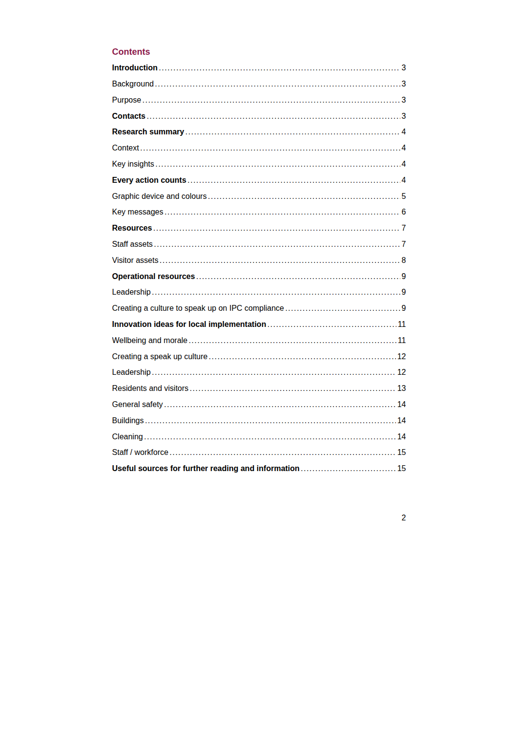Contents
Introduction........................................................................................................... 3
Background............................................................................................................. 3
Purpose.................................................................................................................... 3
Contacts.................................................................................................................. 3
Research summary.............................................................................................. 4
Context..................................................................................................................... 4
Key insights............................................................................................................ 4
Every action counts............................................................................................. 4
Graphic device and colours....................................................................................... 5
Key messages......................................................................................................... 6
Resources............................................................................................................... 7
Staff assets............................................................................................................. 7
Visitor assets........................................................................................................... 8
Operational resources......................................................................................... 9
Leadership............................................................................................................. 9
Creating a culture to speak up on IPC compliance................................................... 9
Innovation ideas for local implementation........................................................... 11
Wellbeing and morale............................................................................................. 11
Creating a speak up culture.................................................................................... 12
Leadership........................................................................................................... 12
Residents and visitors............................................................................................. 13
General safety....................................................................................................... 14
Buildings................................................................................................................ 14
Cleaning................................................................................................................ 14
Staff / workforce..................................................................................................... 15
Useful sources for further reading and information.......................................... 15
2